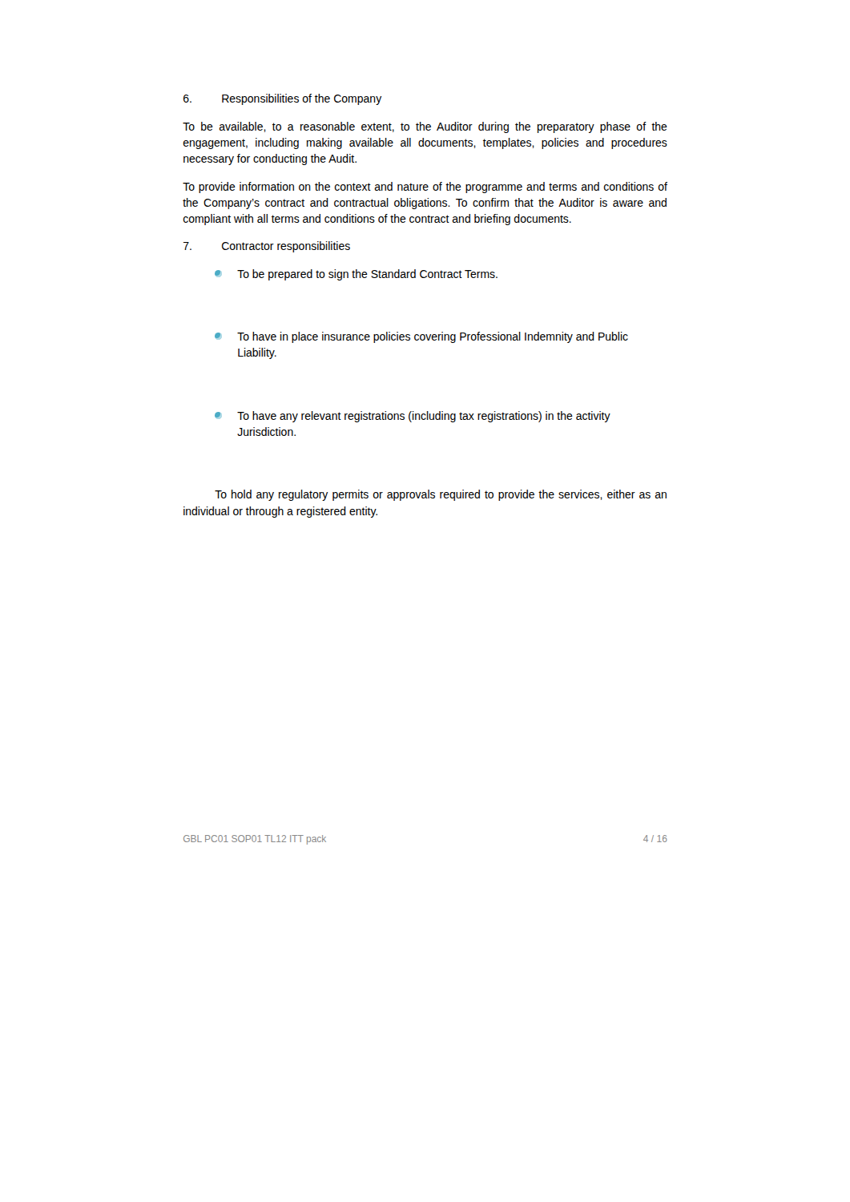6. Responsibilities of the Company
To be available, to a reasonable extent, to the Auditor during the preparatory phase of the engagement, including making available all documents, templates, policies and procedures necessary for conducting the Audit.
To provide information on the context and nature of the programme and terms and conditions of the Company’s contract and contractual obligations. To confirm that the Auditor is aware and compliant with all terms and conditions of the contract and briefing documents.
7. Contractor responsibilities
To be prepared to sign the Standard Contract Terms.
To have in place insurance policies covering Professional Indemnity and Public Liability.
To have any relevant registrations (including tax registrations) in the activity Jurisdiction.
To hold any regulatory permits or approvals required to provide the services, either as an individual or through a registered entity.
GBL PC01 SOP01 TL12 ITT pack 4 / 16